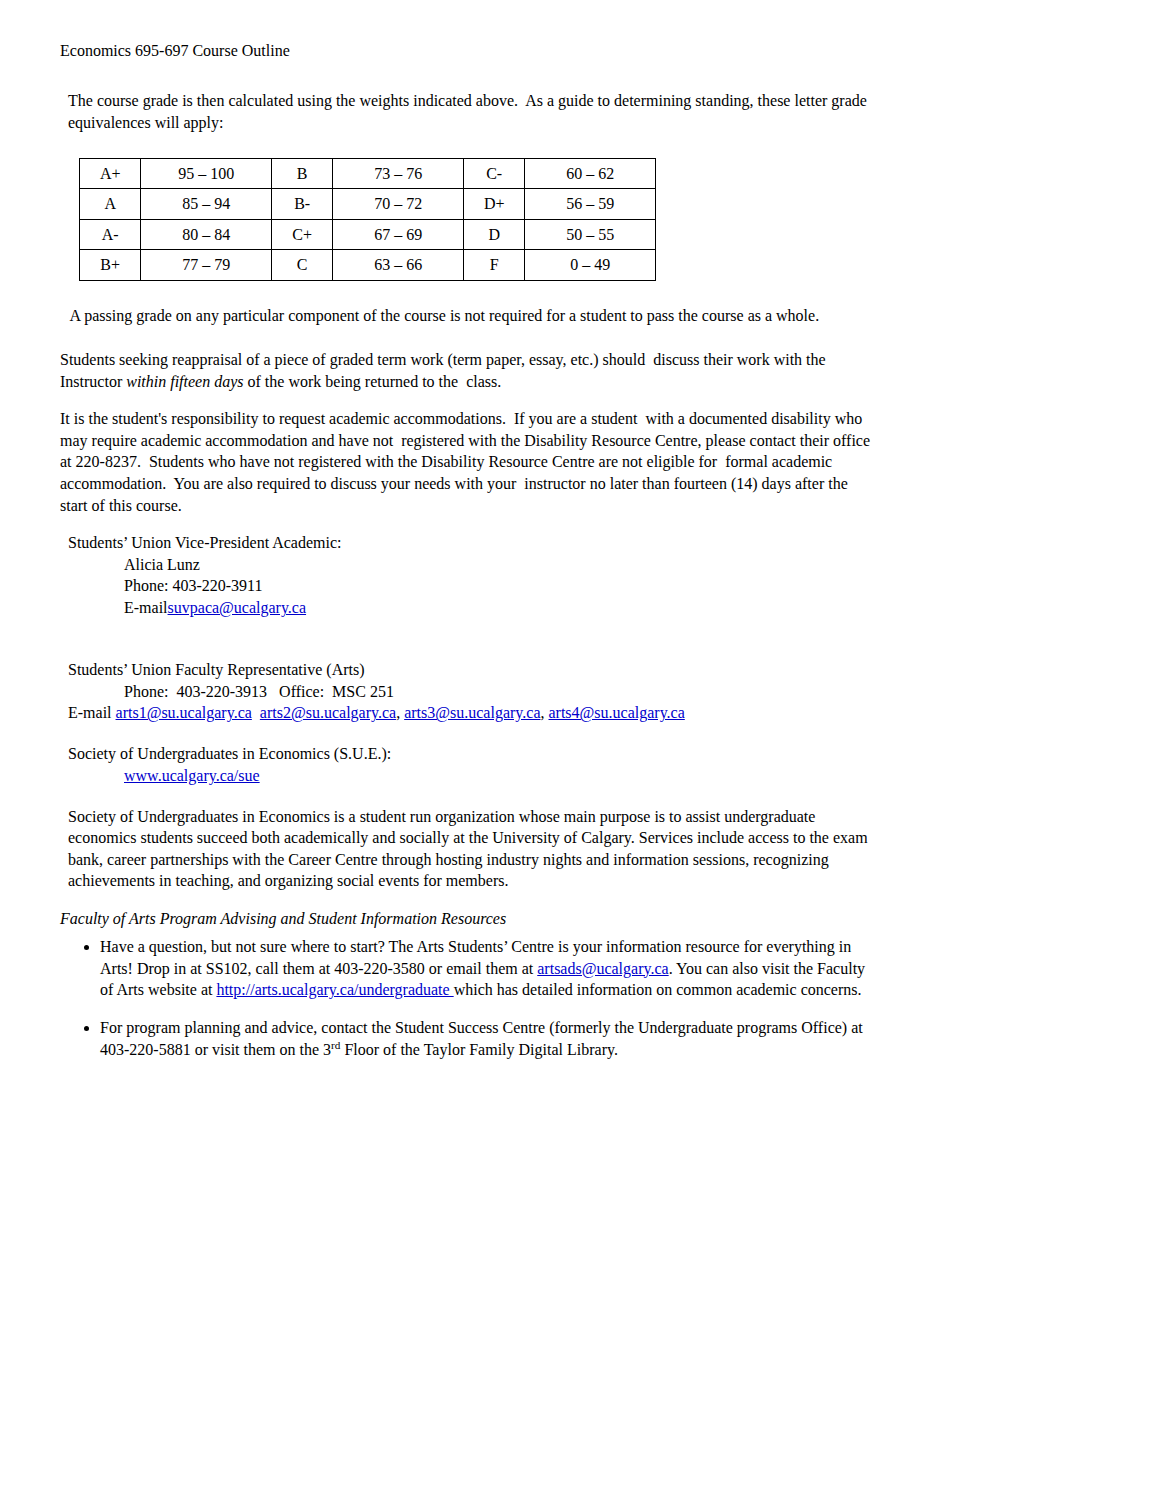Economics 695-697 Course Outline
The course grade is then calculated using the weights indicated above. As a guide to determining standing, these letter grade equivalences will apply:
| A+ | 95 – 100 | B | 73 – 76 | C- | 60 – 62 |
| A | 85 – 94 | B- | 70 – 72 | D+ | 56 – 59 |
| A- | 80 – 84 | C+ | 67 – 69 | D | 50 – 55 |
| B+ | 77 – 79 | C | 63 – 66 | F | 0 – 49 |
A passing grade on any particular component of the course is not required for a student to pass the course as a whole.
Students seeking reappraisal of a piece of graded term work (term paper, essay, etc.) should discuss their work with the Instructor within fifteen days of the work being returned to the class.
It is the student's responsibility to request academic accommodations. If you are a student with a documented disability who may require academic accommodation and have not registered with the Disability Resource Centre, please contact their office at 220-8237. Students who have not registered with the Disability Resource Centre are not eligible for formal academic accommodation. You are also required to discuss your needs with your instructor no later than fourteen (14) days after the start of this course.
Students’ Union Vice-President Academic:
Alicia Lunz
Phone: 403-220-3911
E-mailsuvpaca@ucalgary.ca
Students’ Union Faculty Representative (Arts)
Phone: 403-220-3913 Office: MSC 251
E-mail arts1@su.ucalgary.ca arts2@su.ucalgary.ca, arts3@su.ucalgary.ca, arts4@su.ucalgary.ca
Society of Undergraduates in Economics (S.U.E.):
www.ucalgary.ca/sue
Society of Undergraduates in Economics is a student run organization whose main purpose is to assist undergraduate economics students succeed both academically and socially at the University of Calgary. Services include access to the exam bank, career partnerships with the Career Centre through hosting industry nights and information sessions, recognizing achievements in teaching, and organizing social events for members.
Faculty of Arts Program Advising and Student Information Resources
Have a question, but not sure where to start? The Arts Students’ Centre is your information resource for everything in Arts! Drop in at SS102, call them at 403-220-3580 or email them at artsads@ucalgary.ca. You can also visit the Faculty of Arts website at http://arts.ucalgary.ca/undergraduate which has detailed information on common academic concerns.
For program planning and advice, contact the Student Success Centre (formerly the Undergraduate programs Office) at 403-220-5881 or visit them on the 3rd Floor of the Taylor Family Digital Library.